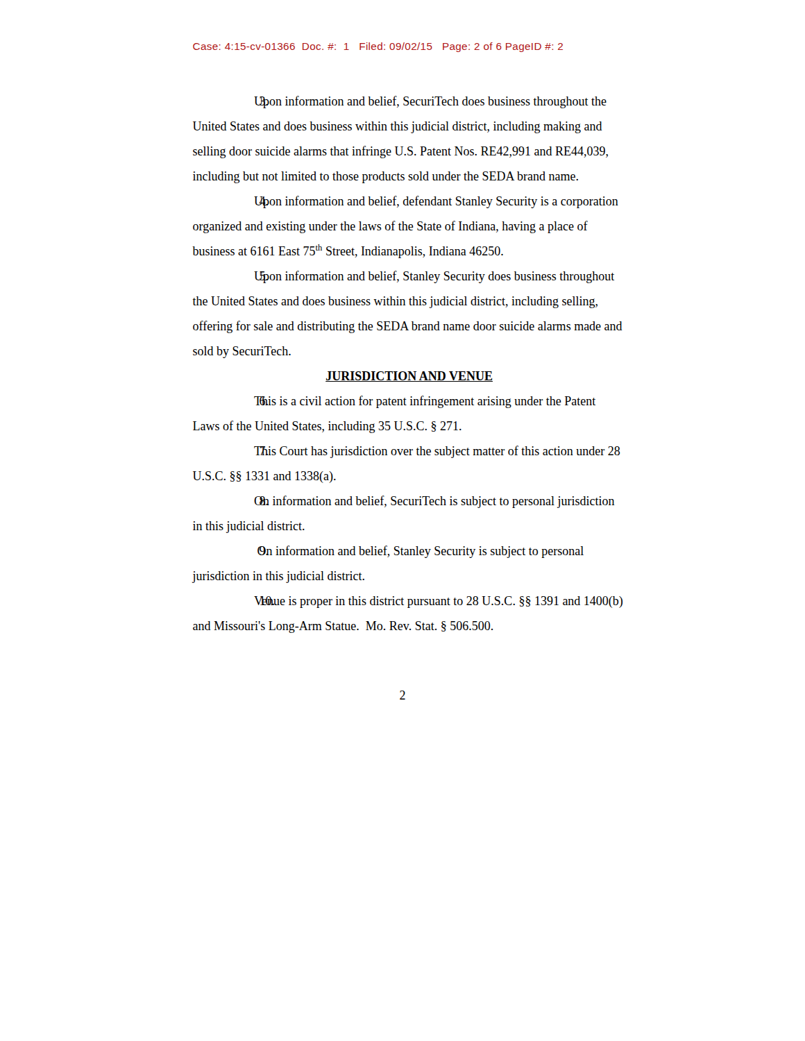Case: 4:15-cv-01366 Doc. #: 1 Filed: 09/02/15 Page: 2 of 6 PageID #: 2
3. Upon information and belief, SecuriTech does business throughout the United States and does business within this judicial district, including making and selling door suicide alarms that infringe U.S. Patent Nos. RE42,991 and RE44,039, including but not limited to those products sold under the SEDA brand name.
4. Upon information and belief, defendant Stanley Security is a corporation organized and existing under the laws of the State of Indiana, having a place of business at 6161 East 75th Street, Indianapolis, Indiana 46250.
5. Upon information and belief, Stanley Security does business throughout the United States and does business within this judicial district, including selling, offering for sale and distributing the SEDA brand name door suicide alarms made and sold by SecuriTech.
JURISDICTION AND VENUE
6. This is a civil action for patent infringement arising under the Patent Laws of the United States, including 35 U.S.C. § 271.
7. This Court has jurisdiction over the subject matter of this action under 28 U.S.C. §§ 1331 and 1338(a).
8. On information and belief, SecuriTech is subject to personal jurisdiction in this judicial district.
9. On information and belief, Stanley Security is subject to personal jurisdiction in this judicial district.
10. Venue is proper in this district pursuant to 28 U.S.C. §§ 1391 and 1400(b) and Missouri's Long-Arm Statue. Mo. Rev. Stat. § 506.500.
2